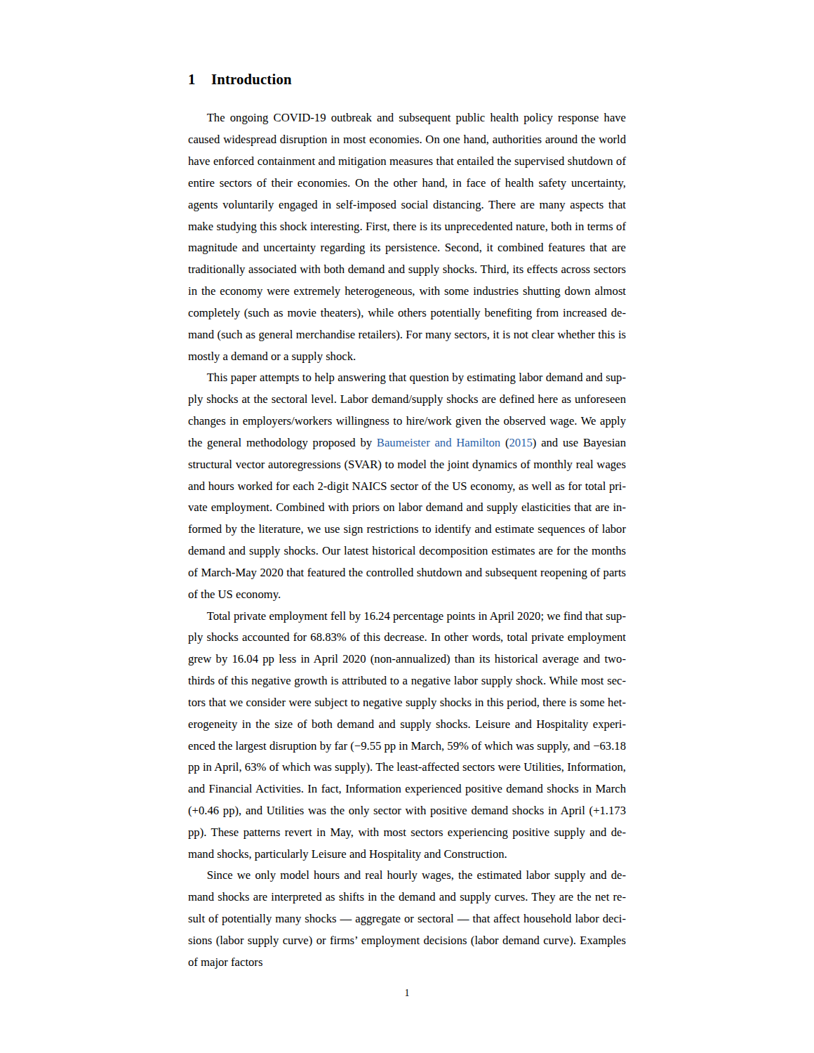1 Introduction
The ongoing COVID-19 outbreak and subsequent public health policy response have caused widespread disruption in most economies. On one hand, authorities around the world have enforced containment and mitigation measures that entailed the supervised shutdown of entire sectors of their economies. On the other hand, in face of health safety uncertainty, agents voluntarily engaged in self-imposed social distancing. There are many aspects that make studying this shock interesting. First, there is its unprecedented nature, both in terms of magnitude and uncertainty regarding its persistence. Second, it combined features that are traditionally associated with both demand and supply shocks. Third, its effects across sectors in the economy were extremely heterogeneous, with some industries shutting down almost completely (such as movie theaters), while others potentially benefiting from increased demand (such as general merchandise retailers). For many sectors, it is not clear whether this is mostly a demand or a supply shock.
This paper attempts to help answering that question by estimating labor demand and supply shocks at the sectoral level. Labor demand/supply shocks are defined here as unforeseen changes in employers/workers willingness to hire/work given the observed wage. We apply the general methodology proposed by Baumeister and Hamilton (2015) and use Bayesian structural vector autoregressions (SVAR) to model the joint dynamics of monthly real wages and hours worked for each 2-digit NAICS sector of the US economy, as well as for total private employment. Combined with priors on labor demand and supply elasticities that are informed by the literature, we use sign restrictions to identify and estimate sequences of labor demand and supply shocks. Our latest historical decomposition estimates are for the months of March-May 2020 that featured the controlled shutdown and subsequent reopening of parts of the US economy.
Total private employment fell by 16.24 percentage points in April 2020; we find that supply shocks accounted for 68.83% of this decrease. In other words, total private employment grew by 16.04 pp less in April 2020 (non-annualized) than its historical average and two-thirds of this negative growth is attributed to a negative labor supply shock. While most sectors that we consider were subject to negative supply shocks in this period, there is some heterogeneity in the size of both demand and supply shocks. Leisure and Hospitality experienced the largest disruption by far (−9.55 pp in March, 59% of which was supply, and −63.18 pp in April, 63% of which was supply). The least-affected sectors were Utilities, Information, and Financial Activities. In fact, Information experienced positive demand shocks in March (+0.46 pp), and Utilities was the only sector with positive demand shocks in April (+1.173 pp). These patterns revert in May, with most sectors experiencing positive supply and demand shocks, particularly Leisure and Hospitality and Construction.
Since we only model hours and real hourly wages, the estimated labor supply and demand shocks are interpreted as shifts in the demand and supply curves. They are the net result of potentially many shocks — aggregate or sectoral — that affect household labor decisions (labor supply curve) or firms’ employment decisions (labor demand curve). Examples of major factors
1